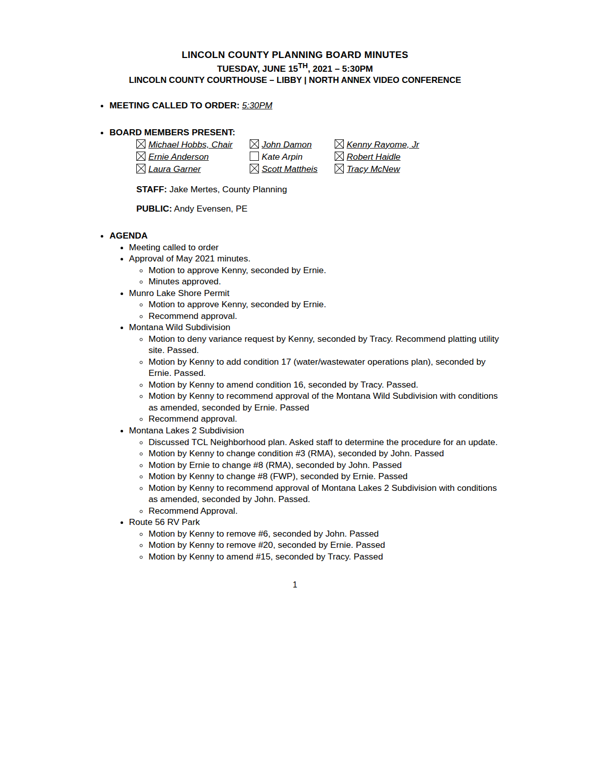Lincoln County Planning Board Minutes
Tuesday, June 15th, 2021 – 5:30pm
Lincoln County Courthouse – Libby | North Annex Video Conference
Meeting called to order: 5:30PM
Board members present:
| Michael Hobbs, Chair | John Damon | Kenny Rayome, Jr |
| Ernie Anderson | Kate Arpin | Robert Haidle |
| Laura Garner | Scott Mattheis | Tracy McNew |
STAFF: Jake Mertes, County Planning
PUBLIC: Andy Evensen, PE
Agenda
Meeting called to order
Approval of May 2021 minutes.
Motion to approve Kenny, seconded by Ernie.
Minutes approved.
Munro Lake Shore Permit
Motion to approve Kenny, seconded by Ernie.
Recommend approval.
Montana Wild Subdivision
Motion to deny variance request by Kenny, seconded by Tracy. Recommend platting utility site. Passed.
Motion by Kenny to add condition 17 (water/wastewater operations plan), seconded by Ernie. Passed.
Motion by Kenny to amend condition 16, seconded by Tracy. Passed.
Motion by Kenny to recommend approval of the Montana Wild Subdivision with conditions as amended, seconded by Ernie. Passed
Recommend approval.
Montana Lakes 2 Subdivision
Discussed TCL Neighborhood plan. Asked staff to determine the procedure for an update.
Motion by Kenny to change condition #3 (RMA), seconded by John. Passed
Motion by Ernie to change #8 (RMA), seconded by John. Passed
Motion by Kenny to change #8 (FWP), seconded by Ernie. Passed
Motion by Kenny to recommend approval of Montana Lakes 2 Subdivision with conditions as amended, seconded by John. Passed.
Recommend Approval.
Route 56 RV Park
Motion by Kenny to remove #6, seconded by John. Passed
Motion by Kenny to remove #20, seconded by Ernie. Passed
Motion by Kenny to amend #15, seconded by Tracy. Passed
1